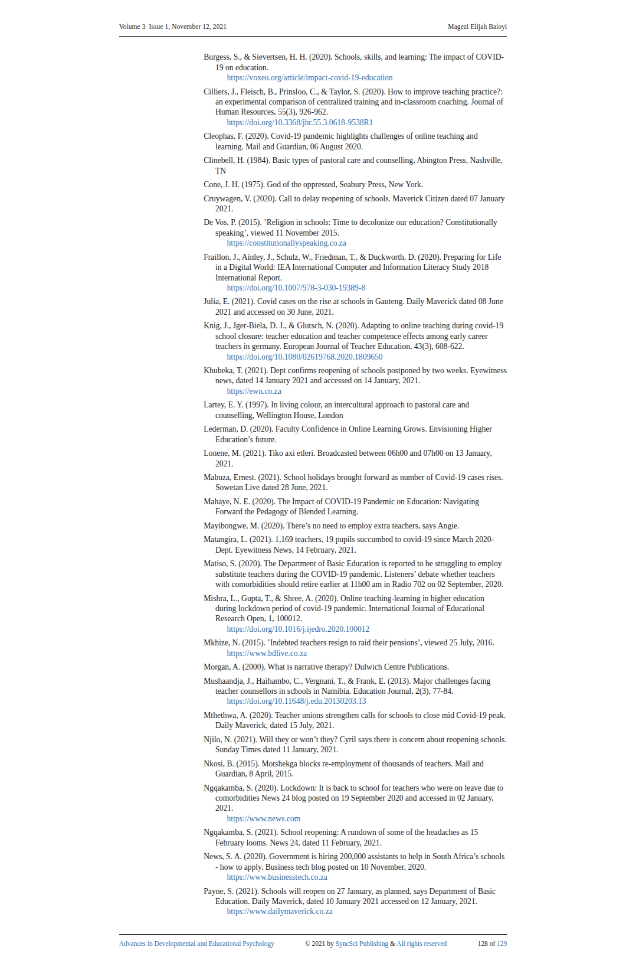Volume 3 Issue 1, November 12, 2021
Magezi Elijah Baloyi
Burgess, S., & Sievertsen, H. H. (2020). Schools, skills, and learning: The impact of COVID-19 on education. https://voxeu.org/article/impact-covid-19-education
Cilliers, J., Fleisch, B., Prinsloo, C., & Taylor, S. (2020). How to improve teaching practice?: an experimental comparison of centralized training and in-classroom coaching. Journal of Human Resources, 55(3), 926-962. https://doi.org/10.3368/jhr.55.3.0618-9538R1
Cleophas, F. (2020). Covid-19 pandemic highlights challenges of online teaching and learning. Mail and Guardian, 06 August 2020.
Clinebell, H. (1984). Basic types of pastoral care and counselling, Abington Press, Nashville, TN
Cone, J. H. (1975). God of the oppressed, Seabury Press, New York.
Cruywagen, V. (2020). Call to delay reopening of schools. Maverick Citizen dated 07 January 2021.
De Vos, P. (2015). ’Religion in schools: Time to decolonize our education? Constitutionally speaking’, viewed 11 November 2015. https://constitutionallyspeaking.co.za
Fraillon, J., Ainley, J., Schulz, W., Friedman, T., & Duckworth, D. (2020). Preparing for Life in a Digital World: IEA International Computer and Information Literacy Study 2018 International Report. https://doi.org/10.1007/978-3-030-19389-8
Julia, E. (2021). Covid cases on the rise at schools in Gauteng. Daily Maverick dated 08 June 2021 and accessed on 30 June, 2021.
Knig, J., Jger-Biela, D. J., & Glutsch, N. (2020). Adapting to online teaching during covid-19 school closure: teacher education and teacher competence effects among early career teachers in germany. European Journal of Teacher Education, 43(3), 608-622. https://doi.org/10.1080/02619768.2020.1809650
Khubeka, T. (2021). Dept confirms reopening of schools postponed by two weeks. Eyewitness news, dated 14 January 2021 and accessed on 14 January, 2021. https://ewn.co.za
Lartey, E. Y. (1997). In living colour, an intercultural approach to pastoral care and counselling, Wellington House, London
Lederman, D. (2020). Faculty Confidence in Online Learning Grows. Envisioning Higher Education’s future.
Lonene, M. (2021). Tiko axi etleri. Broadcasted between 06h00 and 07h00 on 13 January, 2021.
Mabuza, Ernest. (2021). School holidays brought forward as number of Covid-19 cases rises. Sowetan Live dated 28 June, 2021.
Mahaye, N. E. (2020). The Impact of COVID-19 Pandemic on Education: Navigating Forward the Pedagogy of Blended Learning.
Mayibongwe, M. (2020). There’s no need to employ extra teachers, says Angie.
Matangira, L. (2021). 1,169 teachers, 19 pupils succumbed to covid-19 since March 2020-Dept. Eyewitness News, 14 February, 2021.
Matiso, S. (2020). The Department of Basic Education is reported to be struggling to employ substitute teachers during the COVID-19 pandemic. Listeners’ debate whether teachers with comorbidities should retire earlier at 11h00 am in Radio 702 on 02 September, 2020.
Mishra, L., Gupta, T., & Shree, A. (2020). Online teaching-learning in higher education during lockdown period of covid-19 pandemic. International Journal of Educational Research Open, 1, 100012. https://doi.org/10.1016/j.ijedro.2020.100012
Mkhize, N. (2015). ’Indebted teachers resign to raid their pensions’, viewed 25 July, 2016. https://www.bdlive.co.za
Morgan, A. (2000). What is narrative therapy? Dulwich Centre Publications.
Mushaandja, J., Haihambo, C., Vergnani, T., & Frank, E. (2013). Major challenges facing teacher counsellors in schools in Namibia. Education Journal, 2(3), 77-84. https://doi.org/10.11648/j.edu.20130203.13
Mthethwa, A. (2020). Teacher unions strengthen calls for schools to close mid Covid-19 peak. Daily Maverick, dated 15 July, 2021.
Njilo, N. (2021). Will they or won’t they? Cyril says there is concern about reopening schools. Sunday Times dated 11 January, 2021.
Nkosi, B. (2015). Motshekga blocks re-employment of thousands of teachers. Mail and Guardian, 8 April, 2015.
Ngqakamba, S. (2020). Lockdown: It is back to school for teachers who were on leave due to comorbidities News 24 blog posted on 19 September 2020 and accessed in 02 January, 2021. https://www.news.com
Ngqakamba, S. (2021). School reopening: A rundown of some of the headaches as 15 February looms. News 24, dated 11 February, 2021.
News, S. A. (2020). Government is hiring 200,000 assistants to help in South Africa’s schools - how to apply. Business tech blog posted on 10 November, 2020. https://www.businesstech.co.za
Payne, S. (2021). Schools will reopen on 27 January, as planned, says Department of Basic Education. Daily Maverick, dated 10 January 2021 accessed on 12 January, 2021. https://www.dailymaverick.co.za
Advances in Developmental and Educational Psychology
© 2021 by SyncSci Publishing & All rights reserved
128 of 129